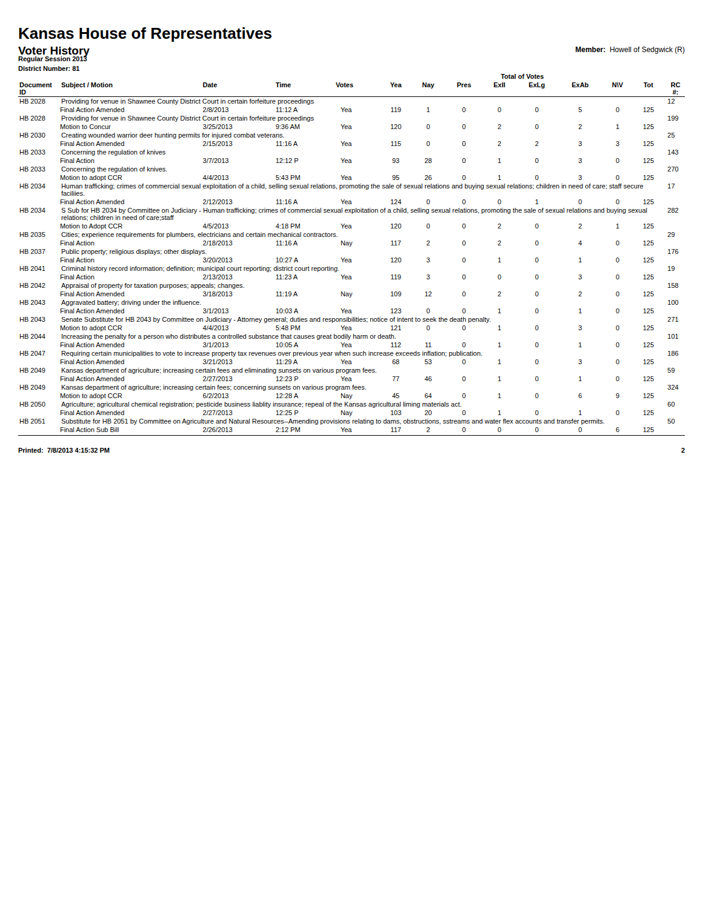Kansas House of Representatives
Voter History
Member: Howell of Sedgwick (R)
Regular Session 2013
District Number: 81
| | Total of Votes | |
| Document ID | Subject / Motion | Date | Time | Votes | Yea | Nay | Pres | ExII | ExLg | ExAb | N\V | Tot | RC #: |
| HB 2028 | Providing for venue in Shawnee County District Court in certain forfeiture proceedings | 12 |
| | Final Action Amended | 2/8/2013 | 11:12 A | Yea | 119 | 1 | 0 | 0 | 0 | 5 | 0 | 125 | |
| HB 2028 | Providing for venue in Shawnee County District Court in certain forfeiture proceedings | 199 |
| | Motion to Concur | 3/25/2013 | 9:36 AM | Yea | 120 | 0 | 0 | 2 | 0 | 2 | 1 | 125 | |
| HB 2030 | Creating wounded warrior deer hunting permits for injured combat veterans. | 25 |
| | Final Action Amended | 2/15/2013 | 11:16 A | Yea | 115 | 0 | 0 | 2 | 2 | 3 | 3 | 125 | |
| HB 2033 | Concerning the regulation of knives | 143 |
| | Final Action | 3/7/2013 | 12:12 P | Yea | 93 | 28 | 0 | 1 | 0 | 3 | 0 | 125 | |
| HB 2033 | Concerning the regulation of knives. | 270 |
| | Motion to adopt CCR | 4/4/2013 | 5:43 PM | Yea | 95 | 26 | 0 | 1 | 0 | 3 | 0 | 125 | |
| HB 2034 | Human trafficking; crimes of commercial sexual exploitation of a child, selling sexual relations, promoting the sale of sexual relations and buying sexual relations; children in need of care; staff secure faciliies. | 17 |
| | Final Action Amended | 2/12/2013 | 11:16 A | Yea | 124 | 0 | 0 | 0 | 1 | 0 | 0 | 125 | |
| HB 2034 | S Sub for HB 2034 by Committee on Judiciary - Human trafficking; crimes of commercial sexual exploitation of a child, selling sexual relations, promoting the sale of sexual relations and buying sexual relations; children in need of care;staff | 282 |
| | Motion to Adopt CCR | 4/5/2013 | 4:18 PM | Yea | 120 | 0 | 0 | 2 | 0 | 2 | 1 | 125 | |
| HB 2035 | Cities; experience requirements for plumbers, electricians and certain mechanical contractors. | 29 |
| | Final Action | 2/18/2013 | 11:16 A | Nay | 117 | 2 | 0 | 2 | 0 | 4 | 0 | 125 | |
| HB 2037 | Public property; religious displays; other displays. | 176 |
| | Final Action | 3/20/2013 | 10:27 A | Yea | 120 | 3 | 0 | 1 | 0 | 1 | 0 | 125 | |
| HB 2041 | Criminal history record information; definition; municipal court reporting; district court reporting. | 19 |
| | Final Action | 2/13/2013 | 11:23 A | Yea | 119 | 3 | 0 | 0 | 0 | 3 | 0 | 125 | |
| HB 2042 | Appraisal of property for taxation purposes; appeals; changes. | 158 |
| | Final Action Amended | 3/18/2013 | 11:19 A | Nay | 109 | 12 | 0 | 2 | 0 | 2 | 0 | 125 | |
| HB 2043 | Aggravated battery; driving under the influence. | 100 |
| | Final Action Amended | 3/1/2013 | 10:03 A | Yea | 123 | 0 | 0 | 1 | 0 | 1 | 0 | 125 | |
| HB 2043 | Senate Substitute for HB 2043 by Committee on Judiciary - Attorney general; duties and responsibilities; notice of intent to seek the death penalty. | 271 |
| | Motion to adopt CCR | 4/4/2013 | 5:48 PM | Yea | 121 | 0 | 0 | 1 | 0 | 3 | 0 | 125 | |
| HB 2044 | Increasing the penalty for a person who distributes a controlled substance that causes great bodily harm or death. | 101 |
| | Final Action Amended | 3/1/2013 | 10:05 A | Yea | 112 | 11 | 0 | 1 | 0 | 1 | 0 | 125 | |
| HB 2047 | Requiring certain municipalities to vote to increase property tax revenues over previous year when such increase exceeds inflation; publication. | 186 |
| | Final Action Amended | 3/21/2013 | 11:29 A | Yea | 68 | 53 | 0 | 1 | 0 | 3 | 0 | 125 | |
| HB 2049 | Kansas department of agriculture; increasing certain fees and eliminating sunsets on various program fees. | 59 |
| | Final Action Amended | 2/27/2013 | 12:23 P | Yea | 77 | 46 | 0 | 1 | 0 | 1 | 0 | 125 | |
| HB 2049 | Kansas department of agriculture; increasing certain fees; concerning sunsets on various program fees. | 324 |
| | Motion to adopt CCR | 6/2/2013 | 12:28 A | Nay | 45 | 64 | 0 | 1 | 0 | 6 | 9 | 125 | |
| HB 2050 | Agriculture; agricultural chemical registration; pesticide business liablity insurance; repeal of the Kansas agricultural liming materials act. | 60 |
| | Final Action Amended | 2/27/2013 | 12:25 P | Nay | 103 | 20 | 0 | 1 | 0 | 1 | 0 | 125 | |
| HB 2051 | Substitute for HB 2051 by Committee on Agriculture and Natural Resources--Amending provisions relating to dams, obstructions, sstreams and water flex accounts and transfer permits. | 50 |
| | Final Action Sub Bill | 2/26/2013 | 2:12 PM | Yea | 117 | 2 | 0 | 0 | 0 | 0 | 6 | 125 | |
Printed: 7/8/2013 4:15:32 PM 2